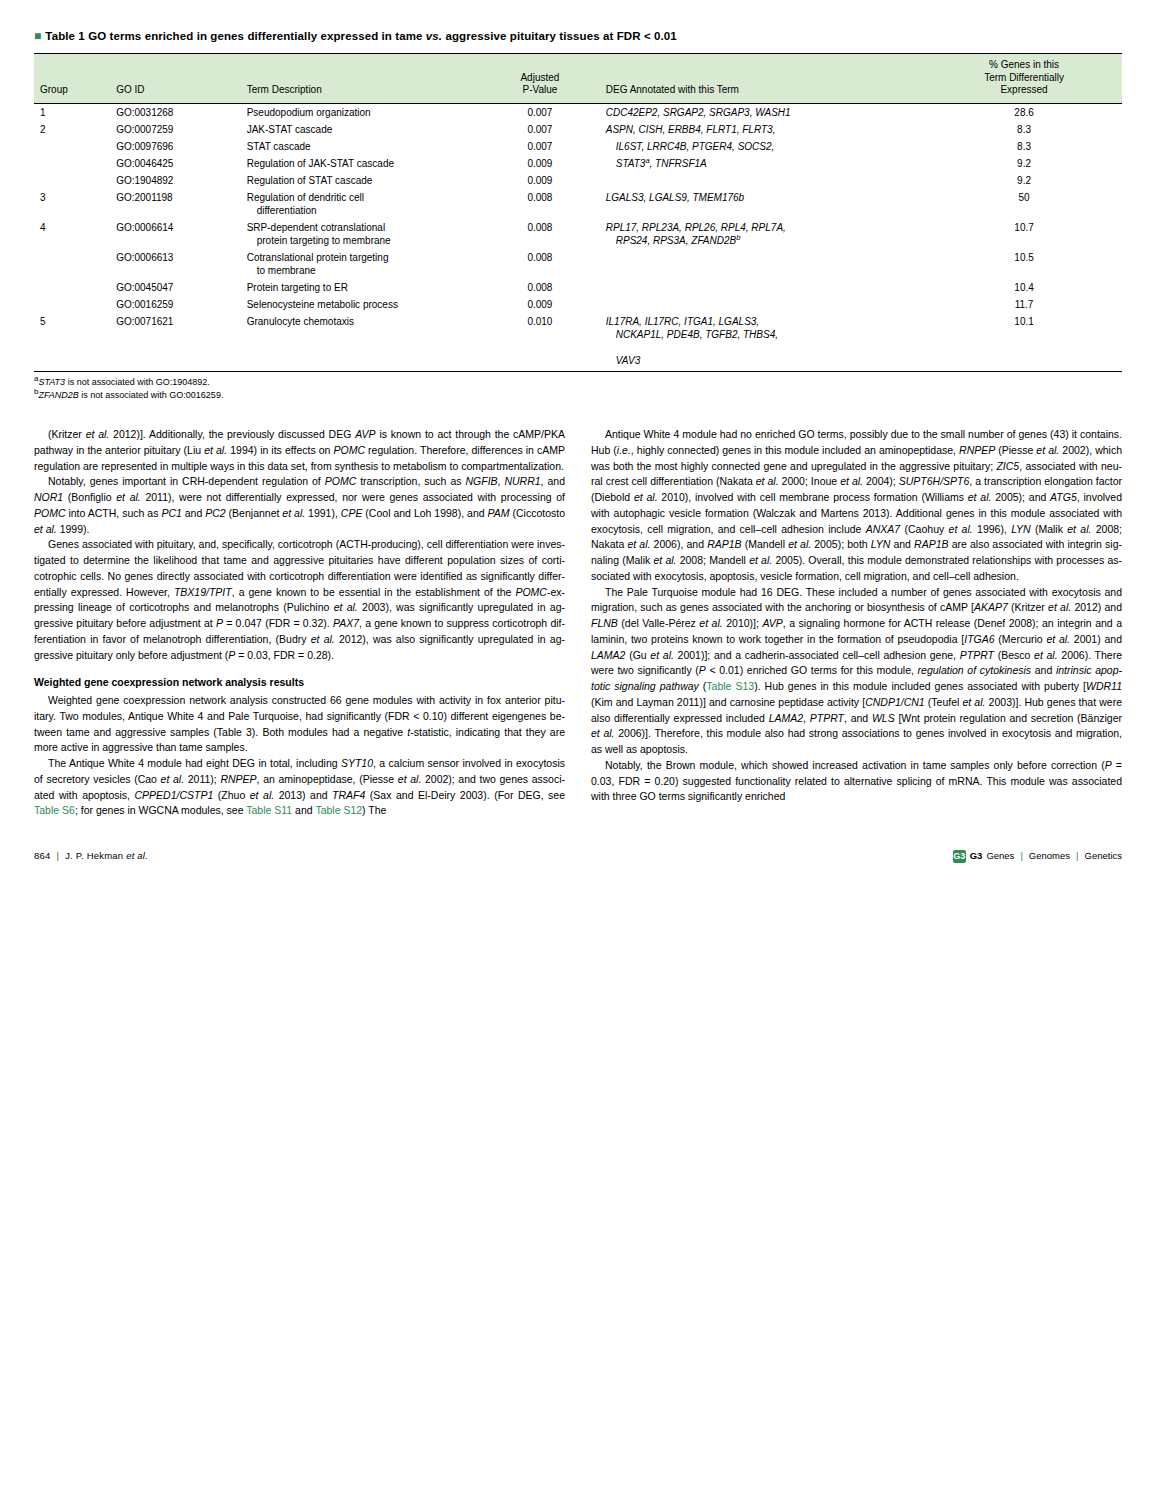■Table 1 GO terms enriched in genes differentially expressed in tame vs. aggressive pituitary tissues at FDR < 0.01
| Group | GO ID | Term Description | Adjusted P-Value | DEG Annotated with this Term | % Genes in this Term Differentially Expressed |
| --- | --- | --- | --- | --- | --- |
| 1 | GO:0031268 | Pseudopodium organization | 0.007 | CDC42EP2, SRGAP2, SRGAP3, WASH1 | 28.6 |
| 2 | GO:0007259 | JAK-STAT cascade | 0.007 | ASPN, CISH, ERBB4, FLRT1, FLRT3, | 8.3 |
| | GO:0097696 | STAT cascade | 0.007 | IL6ST, LRRC4B, PTGER4, SOCS2, | 8.3 |
| | GO:0046425 | Regulation of JAK-STAT cascade | 0.009 | STAT3 a , TNFRSF1A | 9.2 |
| | GO:1904892 | Regulation of STAT cascade | 0.009 | | 9.2 |
| 3 | GO:2001198 | Regulation of dendritic cell differentiation | 0.008 | LGALS3, LGALS9, TMEM176b | 50 |
| 4 | GO:0006614 | SRP-dependent cotranslational protein targeting to membrane | 0.008 | RPL17, RPL23A, RPL26, RPL4, RPL7A, RPS24, RPS3A, ZFAND2B b | 10.7 |
| | GO:0006613 | Cotranslational protein targeting to membrane | 0.008 | | 10.5 |
| | GO:0045047 | Protein targeting to ER | 0.008 | | 10.4 |
| | GO:0016259 | Selenocysteine metabolic process | 0.009 | | 11.7 |
| 5 | GO:0071621 | Granulocyte chemotaxis | 0.010 | IL17RA, IL17RC, ITGA1, LGALS3, NCKAP1L, PDE4B, TGFB2, THBS4, VAV3 | 10.1 |
aSTAT3 is not associated with GO:1904892.
bZFAND2B is not associated with GO:0016259.
(Kritzer et al. 2012)]. Additionally, the previously discussed DEG AVP is known to act through the cAMP/PKA pathway in the anterior pituitary (Liu et al. 1994) in its effects on POMC regulation. Therefore, differences in cAMP regulation are represented in multiple ways in this data set, from synthesis to metabolism to compartmentalization.
Notably, genes important in CRH-dependent regulation of POMC transcription, such as NGFIB, NURR1, and NOR1 (Bonfiglio et al. 2011), were not differentially expressed, nor were genes associated with processing of POMC into ACTH, such as PC1 and PC2 (Benjannet et al. 1991), CPE (Cool and Loh 1998), and PAM (Ciccotosto et al. 1999).
Genes associated with pituitary, and, specifically, corticotroph (ACTH-producing), cell differentiation were investigated to determine the likelihood that tame and aggressive pituitaries have different population sizes of corticotrophic cells. No genes directly associated with corticotroph differentiation were identified as significantly differentially expressed. However, TBX19/TPIT, a gene known to be essential in the establishment of the POMC-expressing lineage of corticotrophs and melanotrophs (Pulichino et al. 2003), was significantly upregulated in aggressive pituitary before adjustment at P = 0.047 (FDR = 0.32). PAX7, a gene known to suppress corticotroph differentiation in favor of melanotroph differentiation, (Budry et al. 2012), was also significantly upregulated in aggressive pituitary only before adjustment (P = 0.03, FDR = 0.28).
Weighted gene coexpression network analysis results
Weighted gene coexpression network analysis constructed 66 gene modules with activity in fox anterior pituitary. Two modules, Antique White 4 and Pale Turquoise, had significantly (FDR < 0.10) different eigengenes between tame and aggressive samples (Table 3). Both modules had a negative t-statistic, indicating that they are more active in aggressive than tame samples.
The Antique White 4 module had eight DEG in total, including SYT10, a calcium sensor involved in exocytosis of secretory vesicles (Cao et al. 2011); RNPEP, an aminopeptidase, (Piesse et al. 2002); and two genes associated with apoptosis, CPPED1/CSTP1 (Zhuo et al. 2013) and TRAF4 (Sax and El-Deiry 2003). (For DEG, see Table S6; for genes in WGCNA modules, see Table S11 and Table S12) The
Antique White 4 module had no enriched GO terms, possibly due to the small number of genes (43) it contains. Hub (i.e., highly connected) genes in this module included an aminopeptidase, RNPEP (Piesse et al. 2002), which was both the most highly connected gene and upregulated in the aggressive pituitary; ZIC5, associated with neural crest cell differentiation (Nakata et al. 2000; Inoue et al. 2004); SUPT6H/SPT6, a transcription elongation factor (Diebold et al. 2010), involved with cell membrane process formation (Williams et al. 2005); and ATG5, involved with autophagic vesicle formation (Walczak and Martens 2013). Additional genes in this module associated with exocytosis, cell migration, and cell–cell adhesion include ANXA7 (Caohuy et al. 1996), LYN (Malik et al. 2008; Nakata et al. 2006), and RAP1B (Mandell et al. 2005); both LYN and RAP1B are also associated with integrin signaling (Malik et al. 2008; Mandell et al. 2005). Overall, this module demonstrated relationships with processes associated with exocytosis, apoptosis, vesicle formation, cell migration, and cell–cell adhesion.
The Pale Turquoise module had 16 DEG. These included a number of genes associated with exocytosis and migration, such as genes associated with the anchoring or biosynthesis of cAMP [AKAP7 (Kritzer et al. 2012) and FLNB (del Valle-Pérez et al. 2010)]; AVP, a signaling hormone for ACTH release (Denef 2008); an integrin and a laminin, two proteins known to work together in the formation of pseudopodia [ITGA6 (Mercurio et al. 2001) and LAMA2 (Gu et al. 2001)]; and a cadherin-associated cell–cell adhesion gene, PTPRT (Besco et al. 2006). There were two significantly (P < 0.01) enriched GO terms for this module, regulation of cytokinesis and intrinsic apoptotic signaling pathway (Table S13). Hub genes in this module included genes associated with puberty [WDR11 (Kim and Layman 2011)] and carnosine peptidase activity [CNDP1/CN1 (Teufel et al. 2003)]. Hub genes that were also differentially expressed included LAMA2, PTPRT, and WLS [Wnt protein regulation and secretion (Bänziger et al. 2006)]. Therefore, this module also had strong associations to genes involved in exocytosis and migration, as well as apoptosis.
Notably, the Brown module, which showed increased activation in tame samples only before correction (P = 0.03, FDR = 0.20) suggested functionality related to alternative splicing of mRNA. This module was associated with three GO terms significantly enriched
864|J. P. Hekman et al.
G3 G3 Genes|Genomes|Genetics